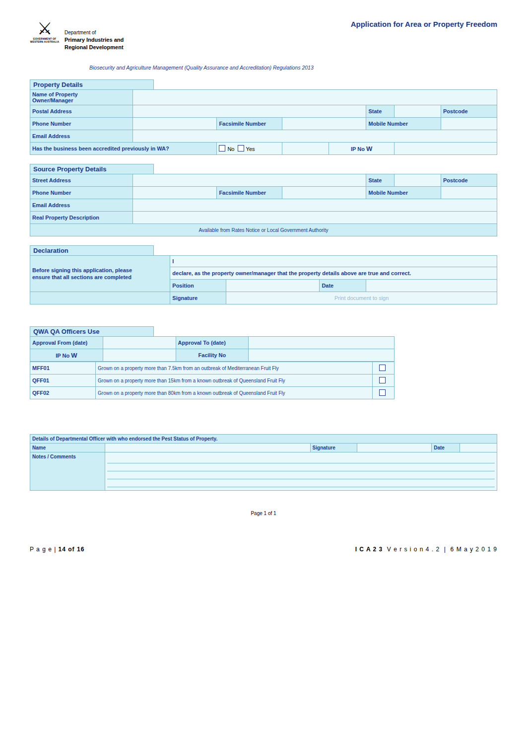⚔
GOVERNMENT OF
WESTERN AUSTRALIA
Department of
Primary Industries and
Regional Development
Application for Area or Property Freedom
Biosecurity and Agriculture Management (Quality Assurance and Accreditation) Regulations 2013
Property Details
| Name of Property Owner/Manager | |
| Postal Address | | State | | Postcode |
| Phone Number | | Facsimile Number | | Mobile Number | |
| Email Address | |
| Has the business been accredited previously in WA? | No Yes | | IP No W | |
Source Property Details
| Street Address | | State | | Postcode |
| Phone Number | | Facsimile Number | | Mobile Number | |
| Email Address | |
| Real Property Description | |
| Available from Rates Notice or Local Government Authority |
Declaration
| Before signing this application, please ensure that all sections are completed | I |
| declare, as the property owner/manager that the property details above are true and correct. |
| Position | | Date | |
| | Signature | Print document to sign |
QWA QA Officers Use
| Approval From (date) | | Approval To (date) | |
| IP No W | | Facility No | |
| MFF01 | Grown on a property more than 7.5km from an outbreak of Mediterranean Fruit Fly | |
| QFF01 | Grown on a property more than 15km from a known outbreak of Queensland Fruit Fly | |
| QFF02 | Grown on a property more than 80km from a known outbreak of Queensland Fruit Fly | |
| Details of Departmental Officer with who endorsed the Pest Status of Property. |
| Name | | Signature | | Date | |
| Notes / Comments | |
Page 1 of 1
P a g e | 14 of 16
I C A 2 3 V e r s i o n 4 . 2 | 6 M a y 2 0 1 9